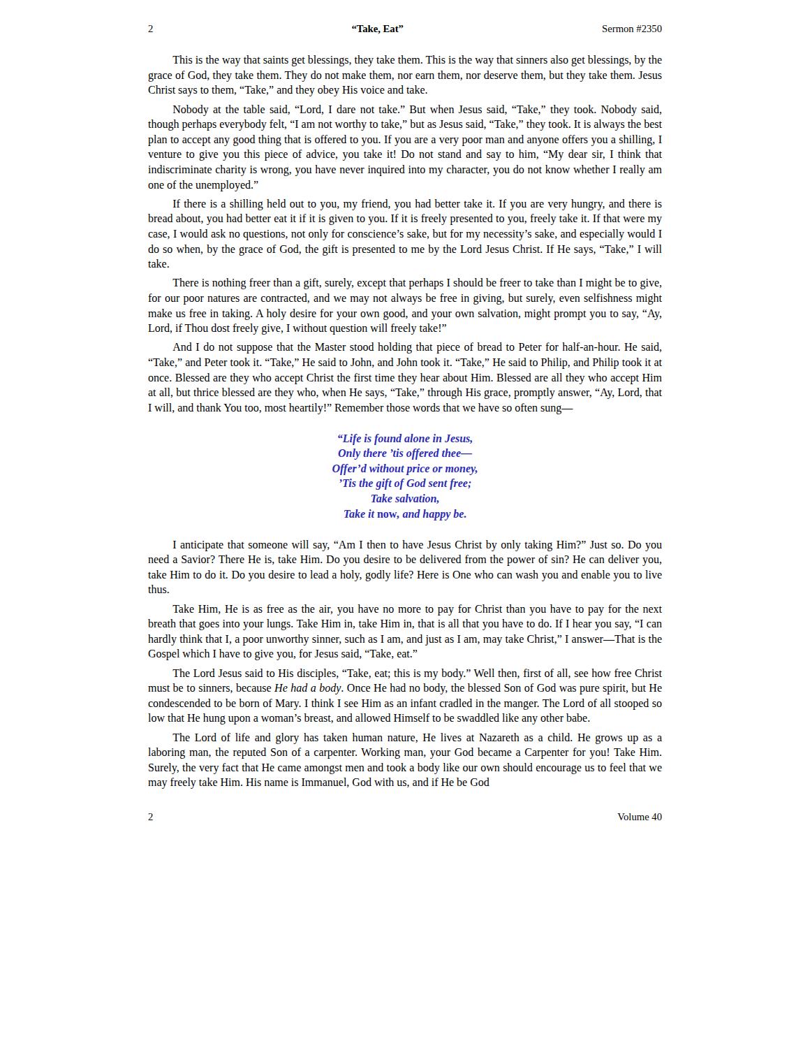2 “Take, Eat” Sermon #2350
This is the way that saints get blessings, they take them. This is the way that sinners also get blessings, by the grace of God, they take them. They do not make them, nor earn them, nor deserve them, but they take them. Jesus Christ says to them, “Take,” and they obey His voice and take.
Nobody at the table said, “Lord, I dare not take.” But when Jesus said, “Take,” they took. Nobody said, though perhaps everybody felt, “I am not worthy to take,” but as Jesus said, “Take,” they took. It is always the best plan to accept any good thing that is offered to you. If you are a very poor man and anyone offers you a shilling, I venture to give you this piece of advice, you take it! Do not stand and say to him, “My dear sir, I think that indiscriminate charity is wrong, you have never inquired into my character, you do not know whether I really am one of the unemployed.”
If there is a shilling held out to you, my friend, you had better take it. If you are very hungry, and there is bread about, you had better eat it if it is given to you. If it is freely presented to you, freely take it. If that were my case, I would ask no questions, not only for conscience’s sake, but for my necessity’s sake, and especially would I do so when, by the grace of God, the gift is presented to me by the Lord Jesus Christ. If He says, “Take,” I will take.
There is nothing freer than a gift, surely, except that perhaps I should be freer to take than I might be to give, for our poor natures are contracted, and we may not always be free in giving, but surely, even selfishness might make us free in taking. A holy desire for your own good, and your own salvation, might prompt you to say, “Ay, Lord, if Thou dost freely give, I without question will freely take!”
And I do not suppose that the Master stood holding that piece of bread to Peter for half-an-hour. He said, “Take,” and Peter took it. “Take,” He said to John, and John took it. “Take,” He said to Philip, and Philip took it at once. Blessed are they who accept Christ the first time they hear about Him. Blessed are all they who accept Him at all, but thrice blessed are they who, when He says, “Take,” through His grace, promptly answer, “Ay, Lord, that I will, and thank You too, most heartily!” Remember those words that we have so often sung—
“Life is found alone in Jesus,
Only there ’tis offered thee—
Offer’d without price or money,
’Tis the gift of God sent free;
Take salvation,
Take it now, and happy be.
I anticipate that someone will say, “Am I then to have Jesus Christ by only taking Him?” Just so. Do you need a Savior? There He is, take Him. Do you desire to be delivered from the power of sin? He can deliver you, take Him to do it. Do you desire to lead a holy, godly life? Here is One who can wash you and enable you to live thus.
Take Him, He is as free as the air, you have no more to pay for Christ than you have to pay for the next breath that goes into your lungs. Take Him in, take Him in, that is all that you have to do. If I hear you say, “I can hardly think that I, a poor unworthy sinner, such as I am, and just as I am, may take Christ,” I answer—That is the Gospel which I have to give you, for Jesus said, “Take, eat.”
The Lord Jesus said to His disciples, “Take, eat; this is my body.” Well then, first of all, see how free Christ must be to sinners, because He had a body. Once He had no body, the blessed Son of God was pure spirit, but He condescended to be born of Mary. I think I see Him as an infant cradled in the manger. The Lord of all stooped so low that He hung upon a woman’s breast, and allowed Himself to be swaddled like any other babe.
The Lord of life and glory has taken human nature, He lives at Nazareth as a child. He grows up as a laboring man, the reputed Son of a carpenter. Working man, your God became a Carpenter for you! Take Him. Surely, the very fact that He came amongst men and took a body like our own should encourage us to feel that we may freely take Him. His name is Immanuel, God with us, and if He be God
2 Volume 40